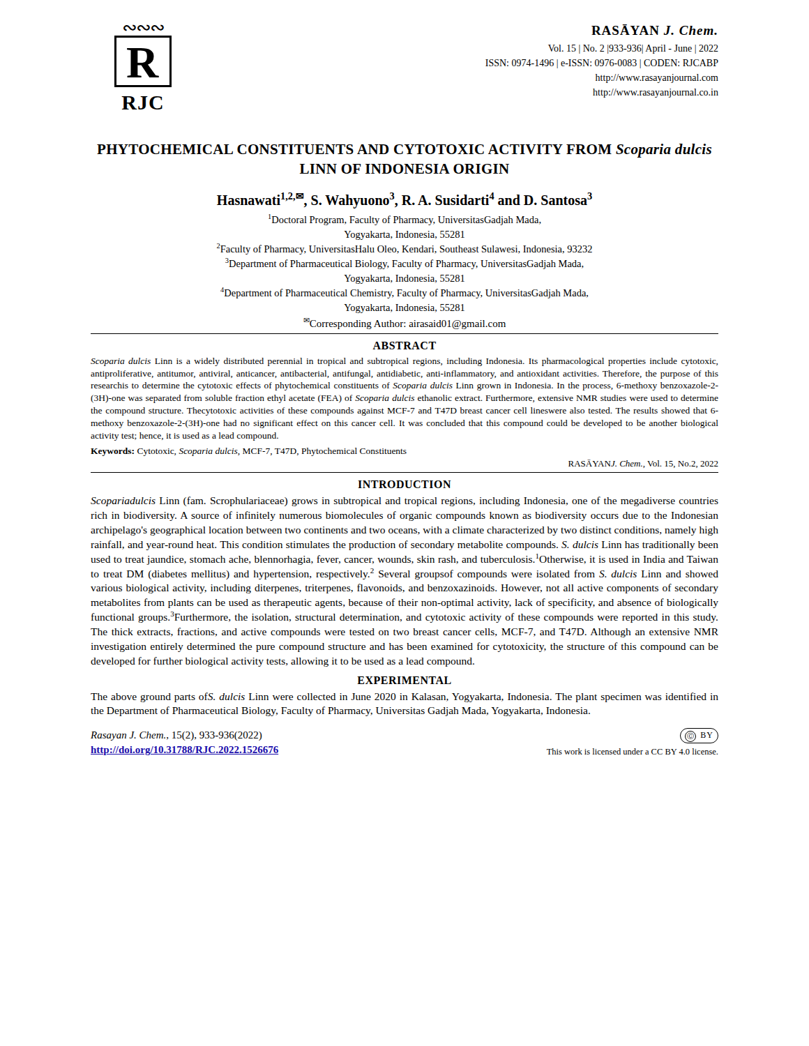∾∾∾
R
RJC
RASĀYAN J. Chem.
Vol. 15 | No. 2 |933-936| April - June | 2022
ISSN: 0974-1496 | e-ISSN: 0976-0083 | CODEN: RJCABP
http://www.rasayanjournal.com
http://www.rasayanjournal.co.in
PHYTOCHEMICAL CONSTITUENTS AND CYTOTOXIC ACTIVITY FROM Scoparia dulcis LINN OF INDONESIA ORIGIN
Hasnawati1,2,✉, S. Wahyuono3, R. A. Susidarti4 and D. Santosa3
1Doctoral Program, Faculty of Pharmacy, UniversitasGadjah Mada,
Yogyakarta, Indonesia, 55281
2Faculty of Pharmacy, UniversitasHalu Oleo, Kendari, Southeast Sulawesi, Indonesia, 93232
3Department of Pharmaceutical Biology, Faculty of Pharmacy, UniversitasGadjah Mada,
Yogyakarta, Indonesia, 55281
4Department of Pharmaceutical Chemistry, Faculty of Pharmacy, UniversitasGadjah Mada,
Yogyakarta, Indonesia, 55281
✉Corresponding Author: airasaid01@gmail.com
ABSTRACT
Scoparia dulcis Linn is a widely distributed perennial in tropical and subtropical regions, including Indonesia. Its pharmacological properties include cytotoxic, antiproliferative, antitumor, antiviral, anticancer, antibacterial, antifungal, antidiabetic, anti-inflammatory, and antioxidant activities. Therefore, the purpose of this researchis to determine the cytotoxic effects of phytochemical constituents of Scoparia dulcis Linn grown in Indonesia. In the process, 6-methoxy benzoxazole-2-(3H)-one was separated from soluble fraction ethyl acetate (FEA) of Scoparia dulcis ethanolic extract. Furthermore, extensive NMR studies were used to determine the compound structure. Thecytotoxic activities of these compounds against MCF-7 and T47D breast cancer cell lineswere also tested. The results showed that 6-methoxy benzoxazole-2-(3H)-one had no significant effect on this cancer cell. It was concluded that this compound could be developed to be another biological activity test; hence, it is used as a lead compound.
Keywords: Cytotoxic, Scoparia dulcis, MCF-7, T47D, Phytochemical Constituents
RASĀYANJ. Chem., Vol. 15, No.2, 2022
INTRODUCTION
Scopariadulcis Linn (fam. Scrophulariaceae) grows in subtropical and tropical regions, including Indonesia, one of the megadiverse countries rich in biodiversity. A source of infinitely numerous biomolecules of organic compounds known as biodiversity occurs due to the Indonesian archipelago's geographical location between two continents and two oceans, with a climate characterized by two distinct conditions, namely high rainfall, and year-round heat. This condition stimulates the production of secondary metabolite compounds. S. dulcis Linn has traditionally been used to treat jaundice, stomach ache, blennorhagia, fever, cancer, wounds, skin rash, and tuberculosis.1Otherwise, it is used in India and Taiwan to treat DM (diabetes mellitus) and hypertension, respectively.2 Several groupsof compounds were isolated from S. dulcis Linn and showed various biological activity, including diterpenes, triterpenes, flavonoids, and benzoxazinoids. However, not all active components of secondary metabolites from plants can be used as therapeutic agents, because of their non-optimal activity, lack of specificity, and absence of biologically functional groups.3Furthermore, the isolation, structural determination, and cytotoxic activity of these compounds were reported in this study. The thick extracts, fractions, and active compounds were tested on two breast cancer cells, MCF-7, and T47D. Although an extensive NMR investigation entirely determined the pure compound structure and has been examined for cytotoxicity, the structure of this compound can be developed for further biological activity tests, allowing it to be used as a lead compound.
EXPERIMENTAL
The above ground parts ofS. dulcis Linn were collected in June 2020 in Kalasan, Yogyakarta, Indonesia. The plant specimen was identified in the Department of Pharmaceutical Biology, Faculty of Pharmacy, Universitas Gadjah Mada, Yogyakarta, Indonesia.
Rasayan J. Chem., 15(2), 933-936(2022)
http://doi.org/10.31788/RJC.2022.1526676
Ⓒ BY
This work is licensed under a CC BY 4.0 license.